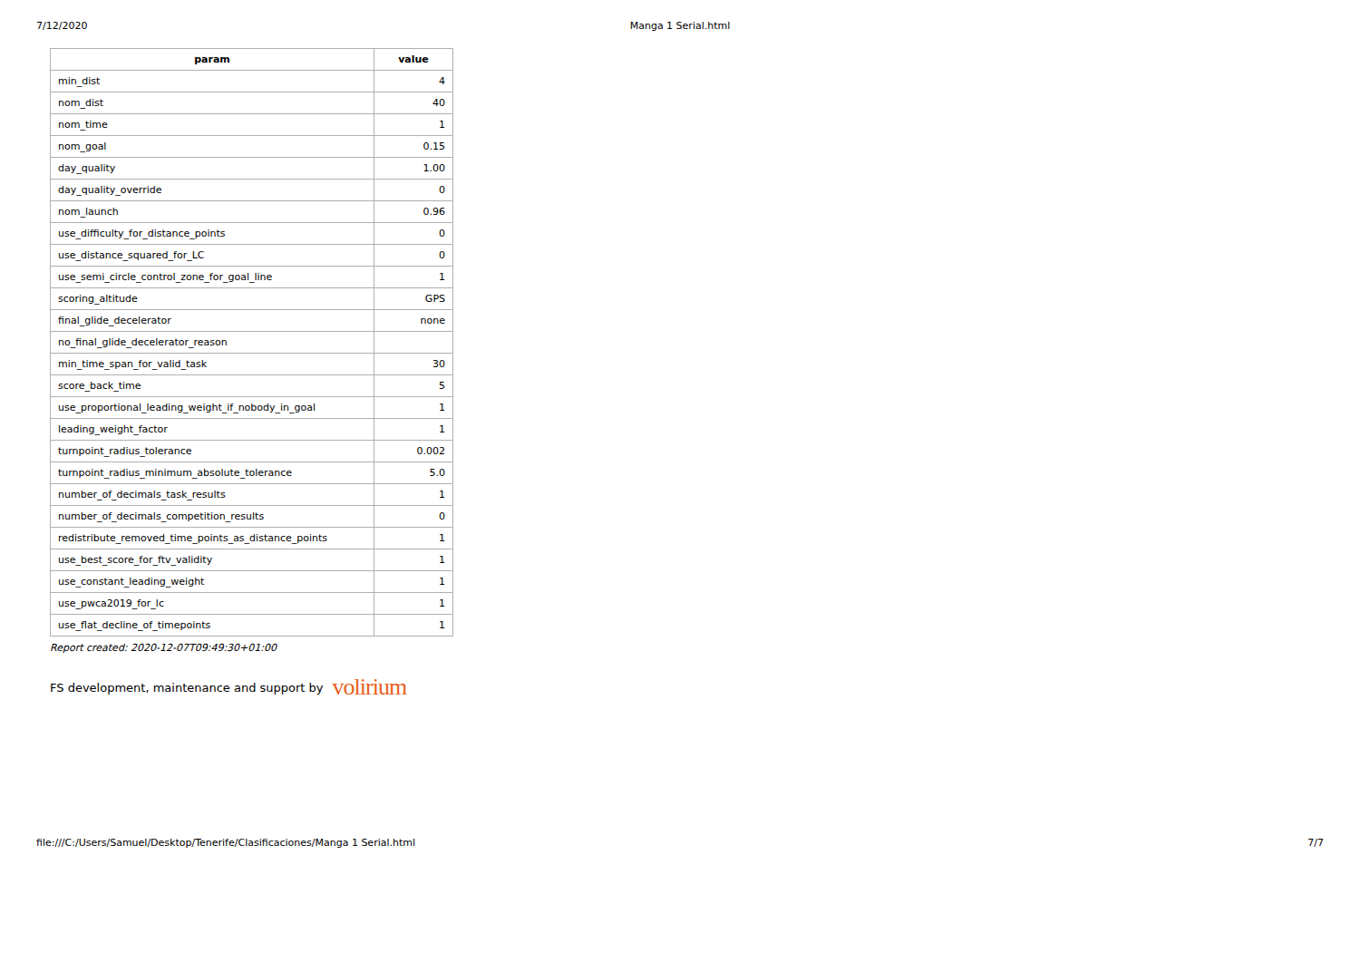7/12/2020
Manga 1 Serial.html
| param | value |
| --- | --- |
| min_dist | 4 |
| nom_dist | 40 |
| nom_time | 1 |
| nom_goal | 0.15 |
| day_quality | 1.00 |
| day_quality_override | 0 |
| nom_launch | 0.96 |
| use_difficulty_for_distance_points | 0 |
| use_distance_squared_for_LC | 0 |
| use_semi_circle_control_zone_for_goal_line | 1 |
| scoring_altitude | GPS |
| final_glide_decelerator | none |
| no_final_glide_decelerator_reason | |
| min_time_span_for_valid_task | 30 |
| score_back_time | 5 |
| use_proportional_leading_weight_if_nobody_in_goal | 1 |
| leading_weight_factor | 1 |
| turnpoint_radius_tolerance | 0.002 |
| turnpoint_radius_minimum_absolute_tolerance | 5.0 |
| number_of_decimals_task_results | 1 |
| number_of_decimals_competition_results | 0 |
| redistribute_removed_time_points_as_distance_points | 1 |
| use_best_score_for_ftv_validity | 1 |
| use_constant_leading_weight | 1 |
| use_pwca2019_for_lc | 1 |
| use_flat_decline_of_timepoints | 1 |
Report created: 2020-12-07T09:49:30+01:00
FS development, maintenance and support by volirium
file:///C:/Users/Samuel/Desktop/Tenerife/Clasificaciones/Manga 1 Serial.html
7/7